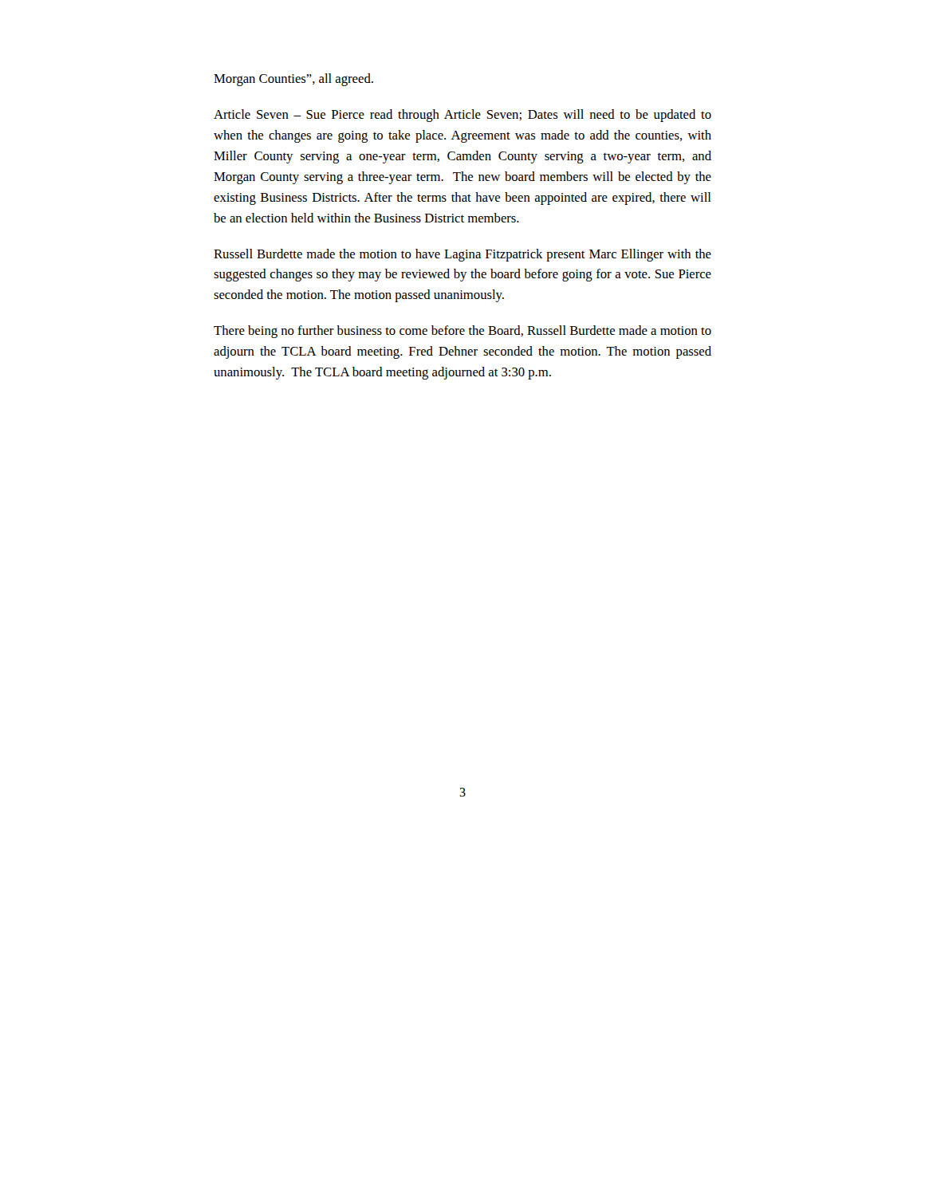Morgan Counties”, all agreed.
Article Seven – Sue Pierce read through Article Seven; Dates will need to be updated to when the changes are going to take place. Agreement was made to add the counties, with Miller County serving a one-year term, Camden County serving a two-year term, and Morgan County serving a three-year term. The new board members will be elected by the existing Business Districts. After the terms that have been appointed are expired, there will be an election held within the Business District members.
Russell Burdette made the motion to have Lagina Fitzpatrick present Marc Ellinger with the suggested changes so they may be reviewed by the board before going for a vote. Sue Pierce seconded the motion. The motion passed unanimously.
There being no further business to come before the Board, Russell Burdette made a motion to adjourn the TCLA board meeting. Fred Dehner seconded the motion. The motion passed unanimously. The TCLA board meeting adjourned at 3:30 p.m.
3